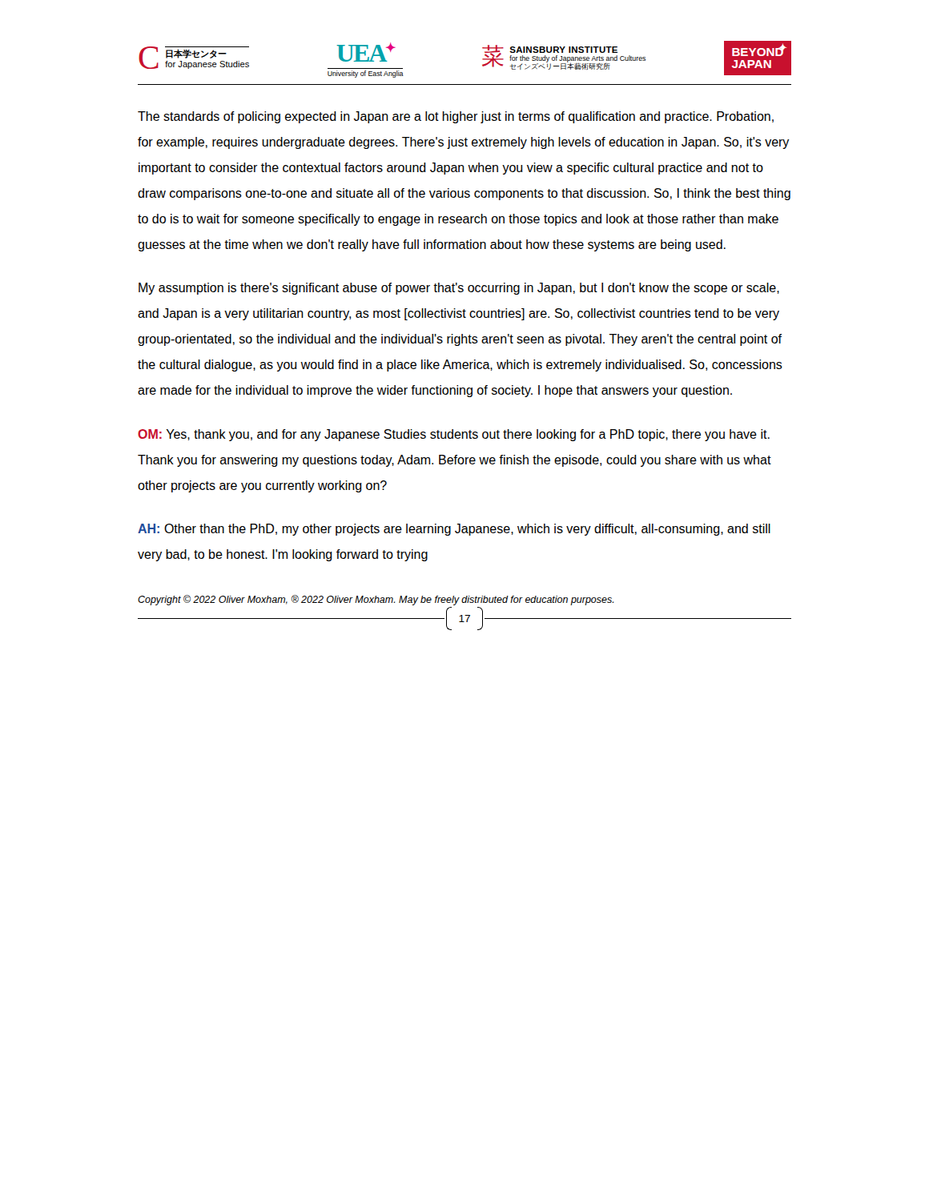C 日本学センター
for Japanese Studies
UEA✦ University of East Anglia
菜 SAINSBURY INSTITUTE
for the Study of Japanese Arts and Cultures
セインズベリー日本藝術研究所
✦ BEYOND
JAPAN
The standards of policing expected in Japan are a lot higher just in terms of qualification and practice. Probation, for example, requires undergraduate degrees. There's just extremely high levels of education in Japan. So, it's very important to consider the contextual factors around Japan when you view a specific cultural practice and not to draw comparisons one-to-one and situate all of the various components to that discussion. So, I think the best thing to do is to wait for someone specifically to engage in research on those topics and look at those rather than make guesses at the time when we don't really have full information about how these systems are being used.
My assumption is there's significant abuse of power that's occurring in Japan, but I don't know the scope or scale, and Japan is a very utilitarian country, as most [collectivist countries] are. So, collectivist countries tend to be very group-orientated, so the individual and the individual's rights aren't seen as pivotal. They aren't the central point of the cultural dialogue, as you would find in a place like America, which is extremely individualised. So, concessions are made for the individual to improve the wider functioning of society. I hope that answers your question.
OM: Yes, thank you, and for any Japanese Studies students out there looking for a PhD topic, there you have it. Thank you for answering my questions today, Adam. Before we finish the episode, could you share with us what other projects are you currently working on?
AH: Other than the PhD, my other projects are learning Japanese, which is very difficult, all-consuming, and still very bad, to be honest. I'm looking forward to trying
Copyright © 2022 Oliver Moxham, ® 2022 Oliver Moxham. May be freely distributed for education purposes.
17